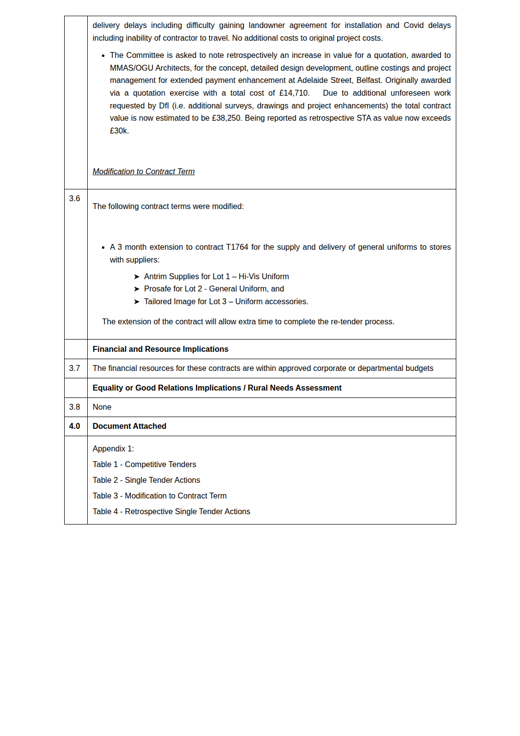| | delivery delays including difficulty gaining landowner agreement for installation and Covid delays including inability of contractor to travel. No additional costs to original project costs. The Committee is asked to note retrospectively an increase in value for a quotation, awarded to MMAS/OGU Architects, for the concept, detailed design development, outline costings and project management for extended payment enhancement at Adelaide Street, Belfast. Originally awarded via a quotation exercise with a total cost of £14,710. Due to additional unforeseen work requested by DfI (i.e. additional surveys, drawings and project enhancements) the total contract value is now estimated to be £38,250. Being reported as retrospective STA as value now exceeds £30k. Modification to Contract Term |
| 3.6 | The following contract terms were modified: A 3 month extension to contract T1764 for the supply and delivery of general uniforms to stores with suppliers: Antrim Supplies for Lot 1 – Hi-Vis Uniform Prosafe for Lot 2 - General Uniform, and Tailored Image for Lot 3 – Uniform accessories. The extension of the contract will allow extra time to complete the re-tender process. |
| | Financial and Resource Implications |
| 3.7 | The financial resources for these contracts are within approved corporate or departmental budgets |
| | Equality or Good Relations Implications / Rural Needs Assessment |
| 3.8 | None |
| 4.0 | Document Attached |
| | Appendix 1: Table 1 - Competitive Tenders Table 2 - Single Tender Actions Table 3 - Modification to Contract Term Table 4 - Retrospective Single Tender Actions |